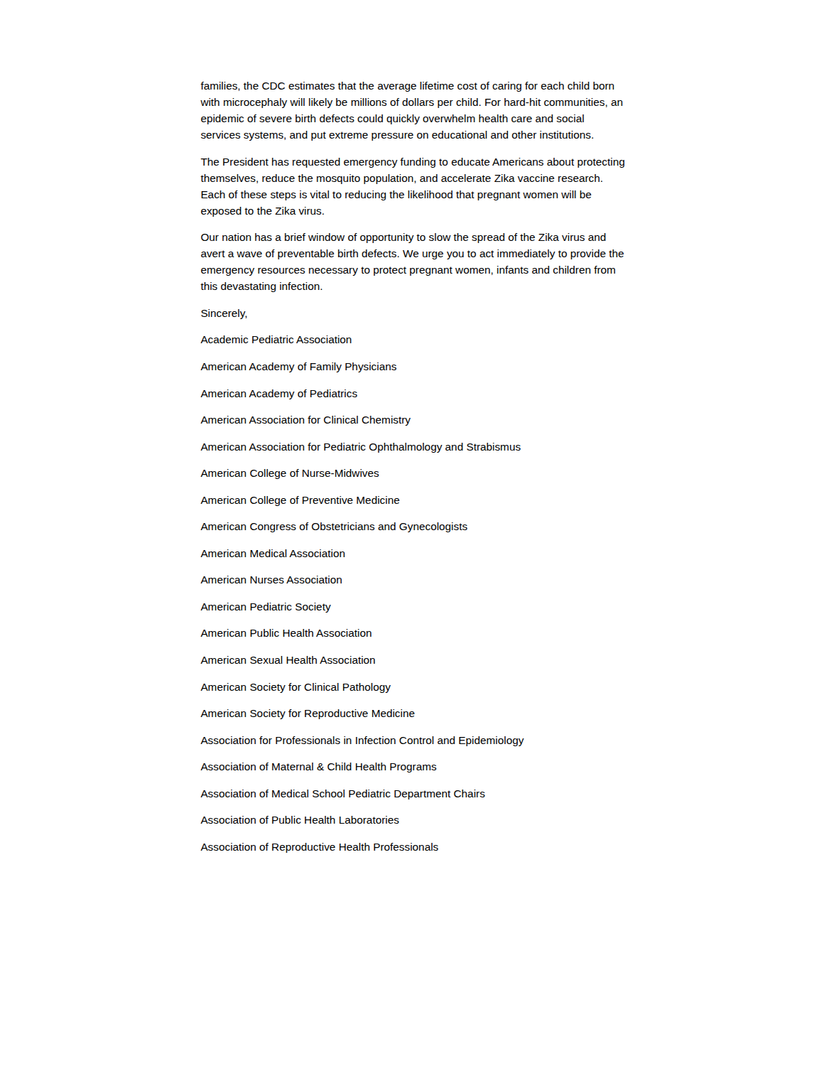families, the CDC estimates that the average lifetime cost of caring for each child born with microcephaly will likely be millions of dollars per child. For hard-hit communities, an epidemic of severe birth defects could quickly overwhelm health care and social services systems, and put extreme pressure on educational and other institutions.
The President has requested emergency funding to educate Americans about protecting themselves, reduce the mosquito population, and accelerate Zika vaccine research. Each of these steps is vital to reducing the likelihood that pregnant women will be exposed to the Zika virus.
Our nation has a brief window of opportunity to slow the spread of the Zika virus and avert a wave of preventable birth defects. We urge you to act immediately to provide the emergency resources necessary to protect pregnant women, infants and children from this devastating infection.
Sincerely,
Academic Pediatric Association
American Academy of Family Physicians
American Academy of Pediatrics
American Association for Clinical Chemistry
American Association for Pediatric Ophthalmology and Strabismus
American College of Nurse-Midwives
American College of Preventive Medicine
American Congress of Obstetricians and Gynecologists
American Medical Association
American Nurses Association
American Pediatric Society
American Public Health Association
American Sexual Health Association
American Society for Clinical Pathology
American Society for Reproductive Medicine
Association for Professionals in Infection Control and Epidemiology
Association of Maternal & Child Health Programs
Association of Medical School Pediatric Department Chairs
Association of Public Health Laboratories
Association of Reproductive Health Professionals